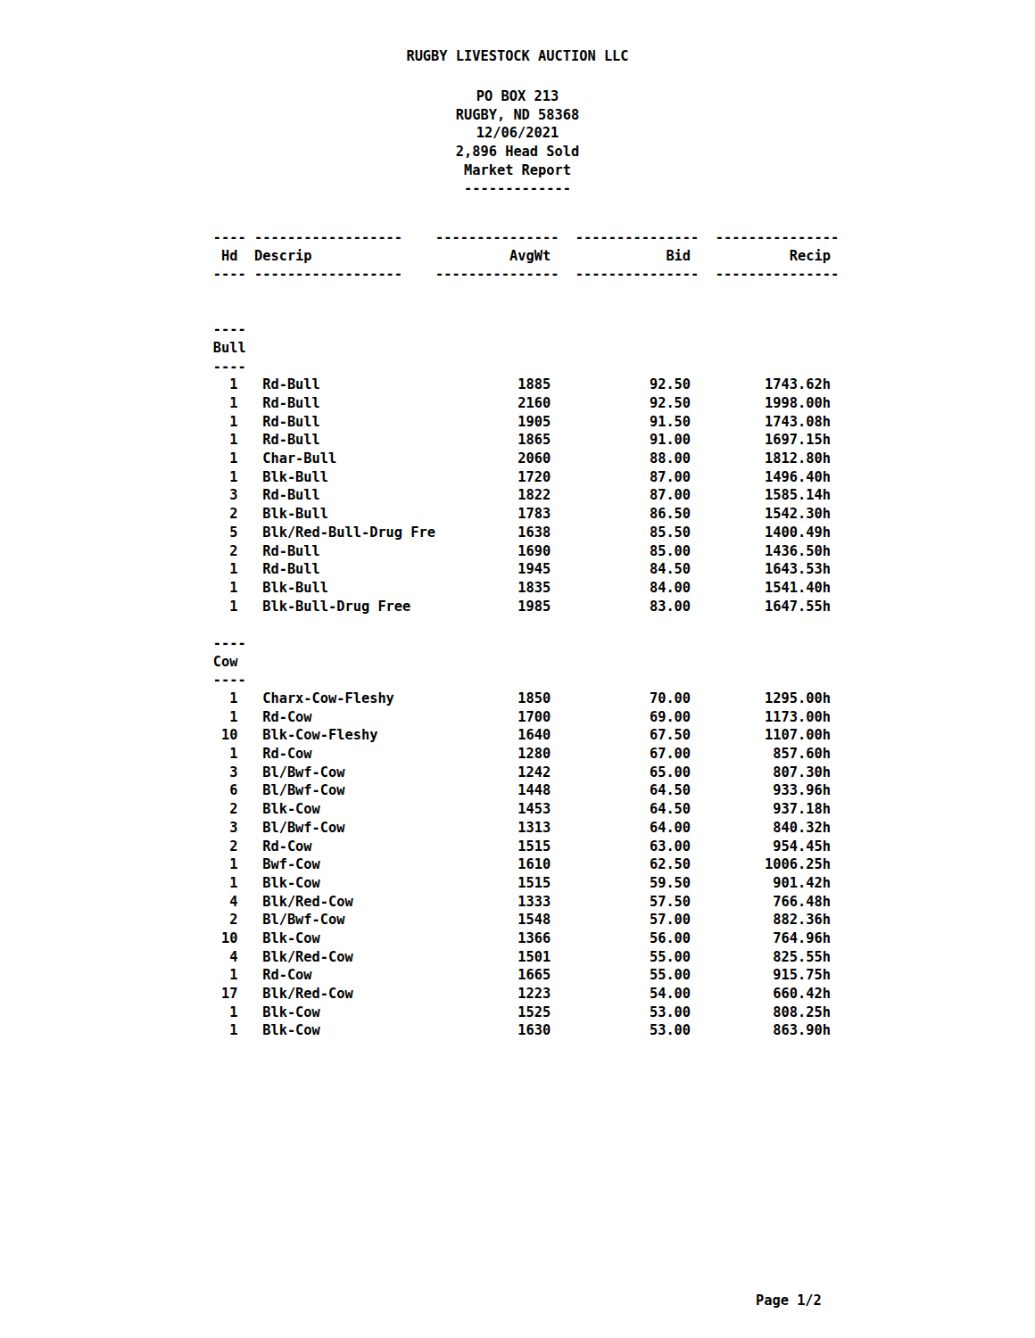RUGBY LIVESTOCK AUCTION LLC
PO BOX 213
RUGBY, ND 58368
12/06/2021
2,896 Head Sold
Market Report
-------------
 ---- ------------------    ---------------  ---------------  ---------------
  Hd  Descrip                        AvgWt              Bid            Recip
 ---- ------------------    ---------------  ---------------  ---------------


 ----
 Bull
 ----
   1   Rd-Bull                        1885            92.50         1743.62h
   1   Rd-Bull                        2160            92.50         1998.00h
   1   Rd-Bull                        1905            91.50         1743.08h
   1   Rd-Bull                        1865            91.00         1697.15h
   1   Char-Bull                      2060            88.00         1812.80h
   1   Blk-Bull                       1720            87.00         1496.40h
   3   Rd-Bull                        1822            87.00         1585.14h
   2   Blk-Bull                       1783            86.50         1542.30h
   5   Blk/Red-Bull-Drug Fre          1638            85.50         1400.49h
   2   Rd-Bull                        1690            85.00         1436.50h
   1   Rd-Bull                        1945            84.50         1643.53h
   1   Blk-Bull                       1835            84.00         1541.40h
   1   Blk-Bull-Drug Free             1985            83.00         1647.55h

 ----
 Cow
 ----
   1   Charx-Cow-Fleshy               1850            70.00         1295.00h
   1   Rd-Cow                         1700            69.00         1173.00h
  10   Blk-Cow-Fleshy                 1640            67.50         1107.00h
   1   Rd-Cow                         1280            67.00          857.60h
   3   Bl/Bwf-Cow                     1242            65.00          807.30h
   6   Bl/Bwf-Cow                     1448            64.50          933.96h
   2   Blk-Cow                        1453            64.50          937.18h
   3   Bl/Bwf-Cow                     1313            64.00          840.32h
   2   Rd-Cow                         1515            63.00          954.45h
   1   Bwf-Cow                        1610            62.50         1006.25h
   1   Blk-Cow                        1515            59.50          901.42h
   4   Blk/Red-Cow                    1333            57.50          766.48h
   2   Bl/Bwf-Cow                     1548            57.00          882.36h
  10   Blk-Cow                        1366            56.00          764.96h
   4   Blk/Red-Cow                    1501            55.00          825.55h
   1   Rd-Cow                         1665            55.00          915.75h
  17   Blk/Red-Cow                    1223            54.00          660.42h
   1   Blk-Cow                        1525            53.00          808.25h
   1   Blk-Cow                        1630            53.00          863.90h
Page 1/2